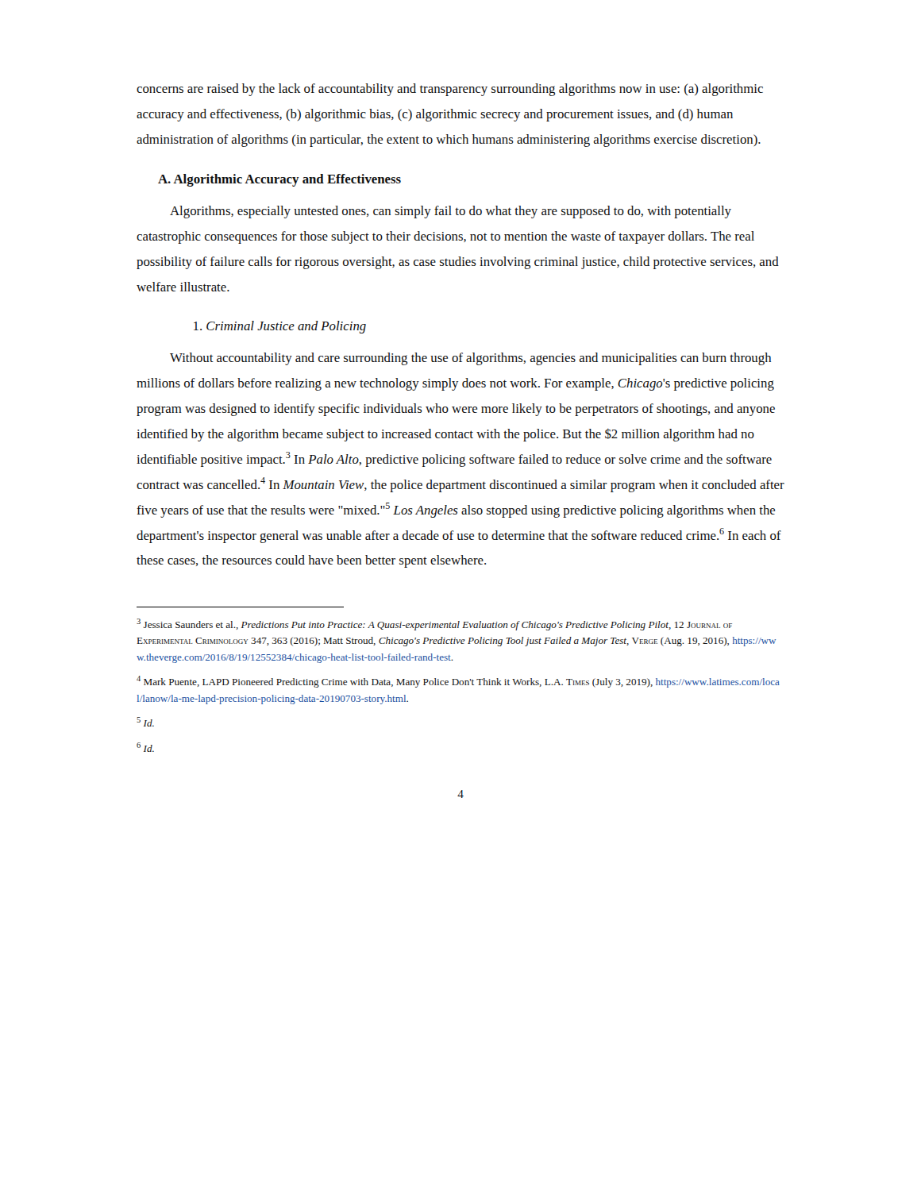concerns are raised by the lack of accountability and transparency surrounding algorithms now in use: (a) algorithmic accuracy and effectiveness, (b) algorithmic bias, (c) algorithmic secrecy and procurement issues, and (d) human administration of algorithms (in particular, the extent to which humans administering algorithms exercise discretion).
A. Algorithmic Accuracy and Effectiveness
Algorithms, especially untested ones, can simply fail to do what they are supposed to do, with potentially catastrophic consequences for those subject to their decisions, not to mention the waste of taxpayer dollars. The real possibility of failure calls for rigorous oversight, as case studies involving criminal justice, child protective services, and welfare illustrate.
1. Criminal Justice and Policing
Without accountability and care surrounding the use of algorithms, agencies and municipalities can burn through millions of dollars before realizing a new technology simply does not work. For example, Chicago's predictive policing program was designed to identify specific individuals who were more likely to be perpetrators of shootings, and anyone identified by the algorithm became subject to increased contact with the police. But the $2 million algorithm had no identifiable positive impact.3 In Palo Alto, predictive policing software failed to reduce or solve crime and the software contract was cancelled.4 In Mountain View, the police department discontinued a similar program when it concluded after five years of use that the results were "mixed."5 Los Angeles also stopped using predictive policing algorithms when the department's inspector general was unable after a decade of use to determine that the software reduced crime.6 In each of these cases, the resources could have been better spent elsewhere.
3 Jessica Saunders et al., Predictions Put into Practice: A Quasi-experimental Evaluation of Chicago's Predictive Policing Pilot, 12 Journal of Experimental Criminology 347, 363 (2016); Matt Stroud, Chicago's Predictive Policing Tool just Failed a Major Test, Verge (Aug. 19, 2016), https://www.theverge.com/2016/8/19/12552384/chicago-heat-list-tool-failed-rand-test.
4 Mark Puente, LAPD Pioneered Predicting Crime with Data, Many Police Don't Think it Works, L.A. Times (July 3, 2019), https://www.latimes.com/local/lanow/la-me-lapd-precision-policing-data-20190703-story.html.
5 Id.
6 Id.
4